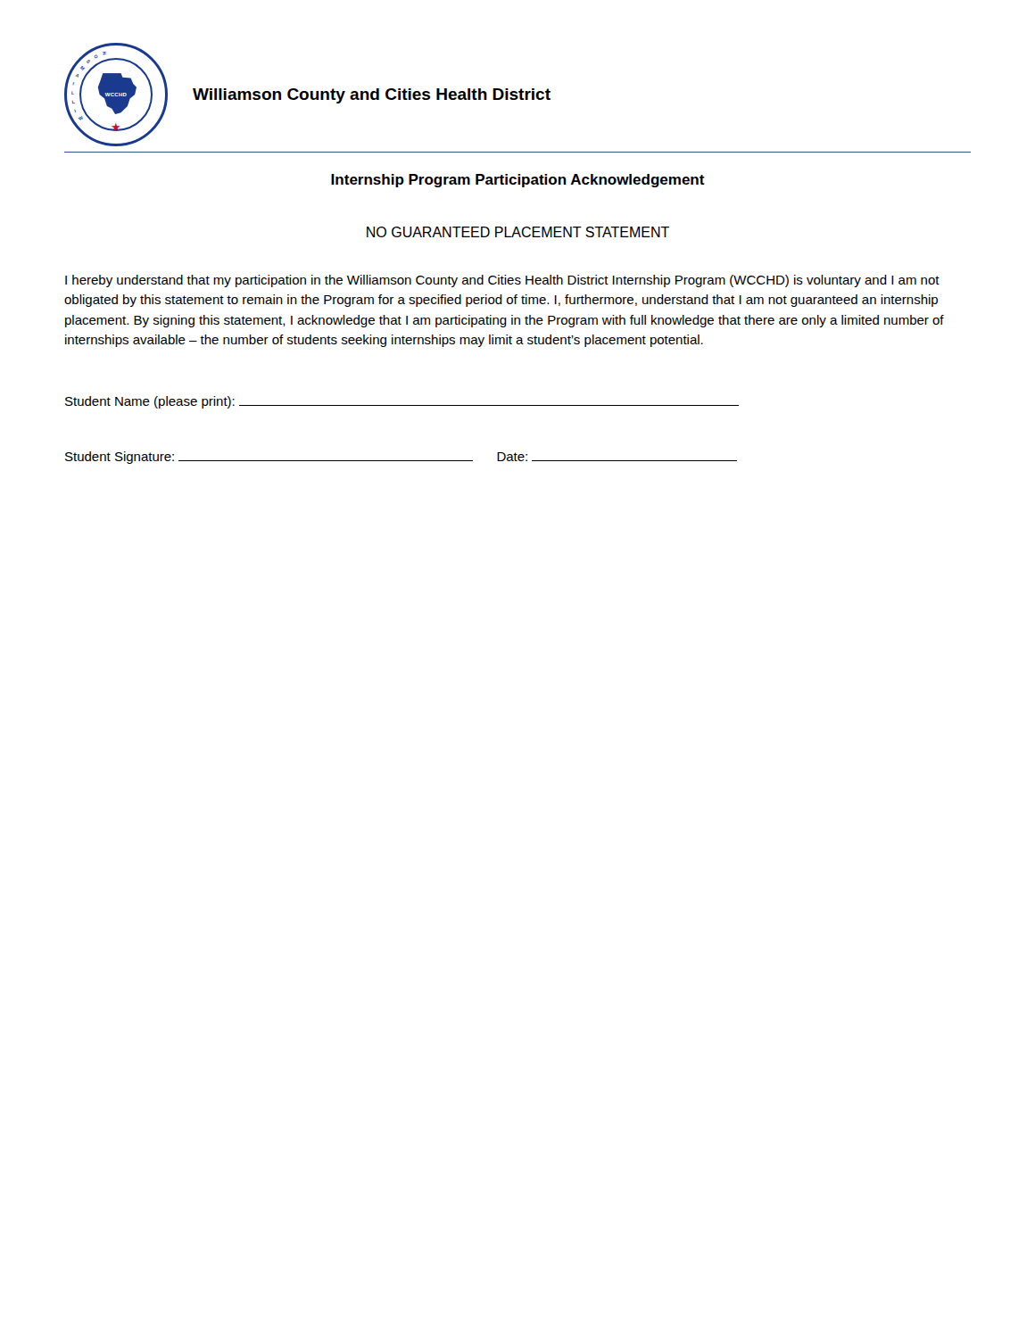W I L L I A M S O N
★
Williamson County and Cities Health District
Internship Program Participation Acknowledgement
NO GUARANTEED PLACEMENT STATEMENT
I hereby understand that my participation in the Williamson County and Cities Health District Internship Program (WCCHD) is voluntary and I am not obligated by this statement to remain in the Program for a specified period of time. I, furthermore, understand that I am not guaranteed an internship placement. By signing this statement, I acknowledge that I am participating in the Program with full knowledge that there are only a limited number of internships available – the number of students seeking internships may limit a student’s placement potential.
Student Name (please print):
Student Signature: Date: